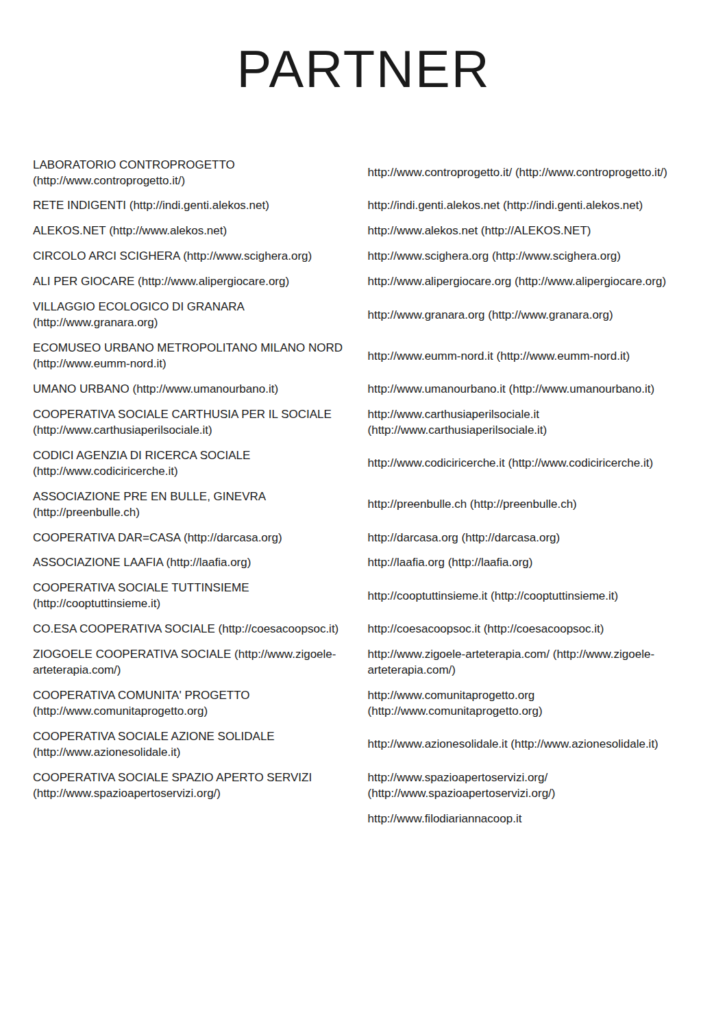PARTNER
| LABORATORIO CONTROPROGETTO ( http://www.controprogetto.it/ ) | http://www.controprogetto.it/ ( http://www.controprogetto.it/ ) |
| RETE INDIGENTI ( http://indi.genti.alekos.net ) | http://indi.genti.alekos.net ( http://indi.genti.alekos.net ) |
| ALEKOS.NET ( http://www.alekos.net ) | http://www.alekos.net ( http://ALEKOS.NET ) |
| CIRCOLO ARCI SCIGHERA ( http://www.scighera.org ) | http://www.scighera.org ( http://www.scighera.org ) |
| ALI PER GIOCARE ( http://www.alipergiocare.org ) | http://www.alipergiocare.org ( http://www.alipergiocare.org ) |
| VILLAGGIO ECOLOGICO DI GRANARA ( http://www.granara.org ) | http://www.granara.org ( http://www.granara.org ) |
| ECOMUSEO URBANO METROPOLITANO MILANO NORD ( http://www.eumm-nord.it ) | http://www.eumm-nord.it ( http://www.eumm-nord.it ) |
| UMANO URBANO ( http://www.umanourbano.it ) | http://www.umanourbano.it ( http://www.umanourbano.it ) |
| COOPERATIVA SOCIALE CARTHUSIA PER IL SOCIALE ( http://www.carthusiaperilsociale.it ) | http://www.carthusiaperilsociale.it ( http://www.carthusiaperilsociale.it ) |
| CODICI AGENZIA DI RICERCA SOCIALE ( http://www.codiciricerche.it ) | http://www.codiciricerche.it ( http://www.codiciricerche.it ) |
| ASSOCIAZIONE PRE EN BULLE, GINEVRA ( http://preenbulle.ch ) | http://preenbulle.ch ( http://preenbulle.ch ) |
| COOPERATIVA DAR=CASA ( http://darcasa.org ) | http://darcasa.org ( http://darcasa.org ) |
| ASSOCIAZIONE LAAFIA ( http://laafia.org ) | http://laafia.org ( http://laafia.org ) |
| COOPERATIVA SOCIALE TUTTINSIEME ( http://cooptuttinsieme.it ) | http://cooptuttinsieme.it ( http://cooptuttinsieme.it ) |
| CO.ESA COOPERATIVA SOCIALE ( http://coesacoopsoc.it ) | http://coesacoopsoc.it ( http://coesacoopsoc.it ) |
| ZIOGOELE COOPERATIVA SOCIALE ( http://www.zigoele-arteterapia.com/ ) | http://www.zigoele-arteterapia.com/ ( http://www.zigoele-arteterapia.com/ ) |
| COOPERATIVA COMUNITA' PROGETTO ( http://www.comunitaprogetto.org ) | http://www.comunitaprogetto.org ( http://www.comunitaprogetto.org ) |
| COOPERATIVA SOCIALE AZIONE SOLIDALE ( http://www.azionesolidale.it ) | http://www.azionesolidale.it ( http://www.azionesolidale.it ) |
| COOPERATIVA SOCIALE SPAZIO APERTO SERVIZI ( http://www.spazioapertoservizi.org/ ) | http://www.spazioapertoservizi.org/ ( http://www.spazioapertoservizi.org/ ) |
| | http://www.filodiariannacoop.it |